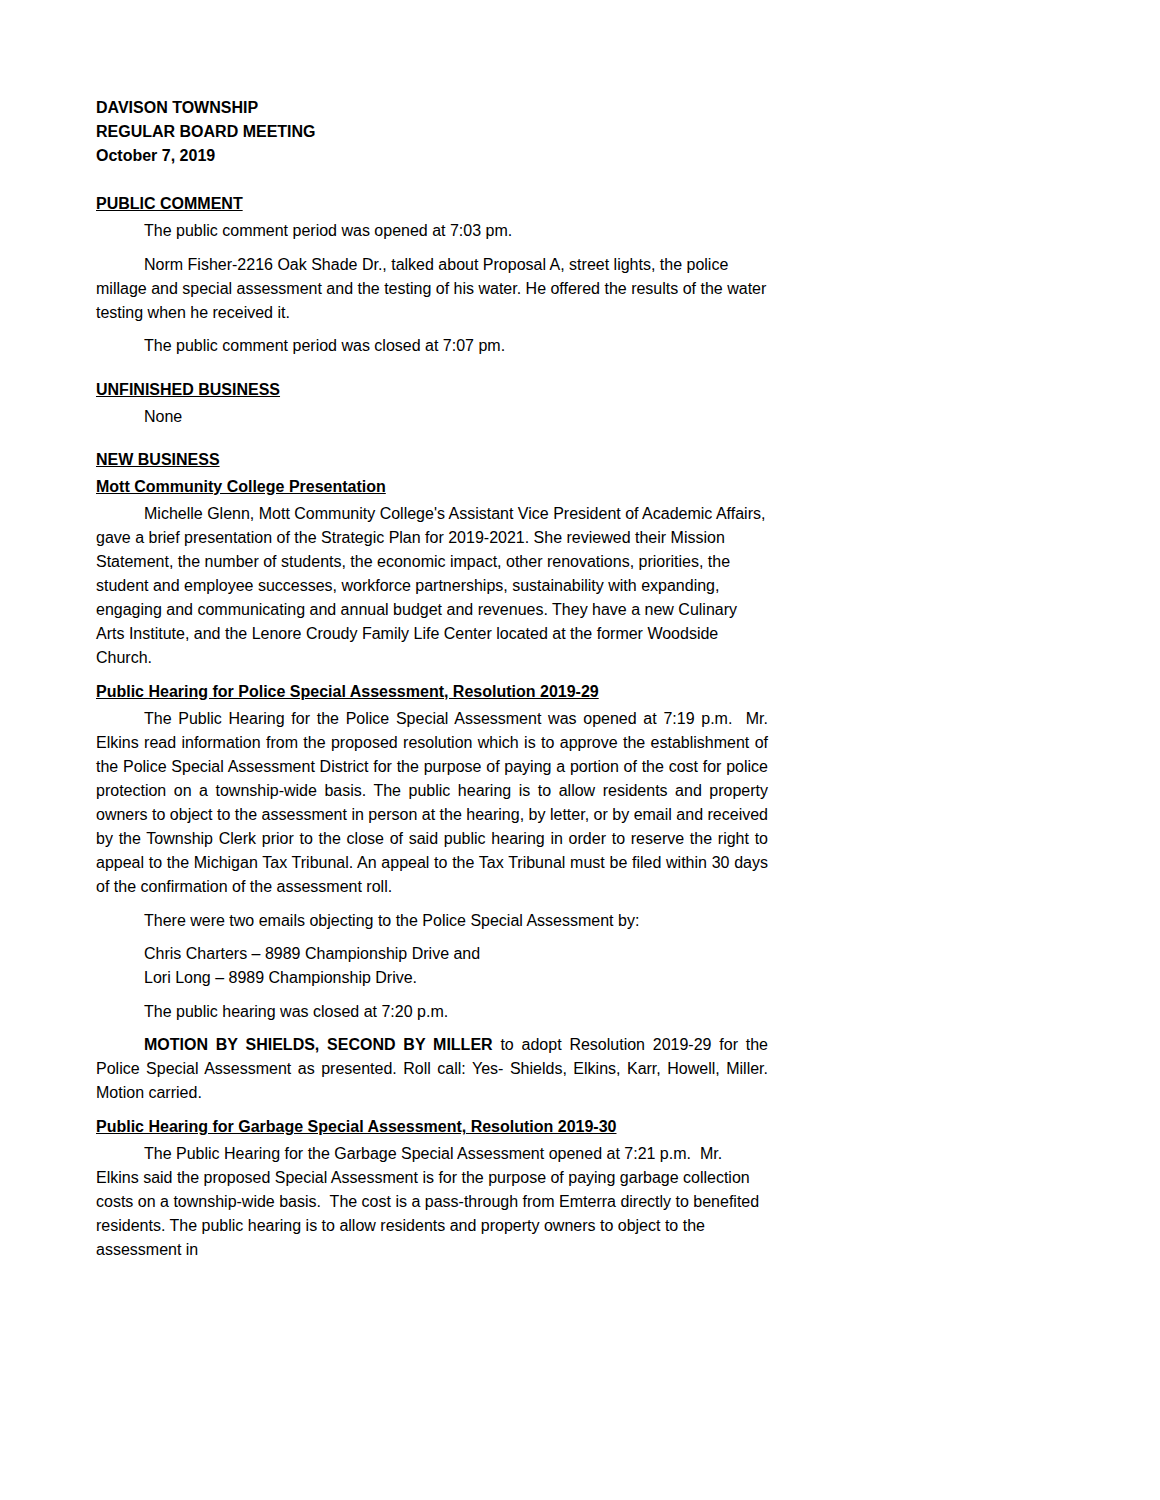DAVISON TOWNSHIP
REGULAR BOARD MEETING
October 7, 2019
PUBLIC COMMENT
The public comment period was opened at 7:03 pm.
Norm Fisher-2216 Oak Shade Dr., talked about Proposal A, street lights, the police millage and special assessment and the testing of his water. He offered the results of the water testing when he received it.
The public comment period was closed at 7:07 pm.
UNFINISHED BUSINESS
None
NEW BUSINESS
Mott Community College Presentation
Michelle Glenn, Mott Community College's Assistant Vice President of Academic Affairs, gave a brief presentation of the Strategic Plan for 2019-2021. She reviewed their Mission Statement, the number of students, the economic impact, other renovations, priorities, the student and employee successes, workforce partnerships, sustainability with expanding, engaging and communicating and annual budget and revenues. They have a new Culinary Arts Institute, and the Lenore Croudy Family Life Center located at the former Woodside Church.
Public Hearing for Police Special Assessment, Resolution 2019-29
The Public Hearing for the Police Special Assessment was opened at 7:19 p.m. Mr. Elkins read information from the proposed resolution which is to approve the establishment of the Police Special Assessment District for the purpose of paying a portion of the cost for police protection on a township-wide basis. The public hearing is to allow residents and property owners to object to the assessment in person at the hearing, by letter, or by email and received by the Township Clerk prior to the close of said public hearing in order to reserve the right to appeal to the Michigan Tax Tribunal. An appeal to the Tax Tribunal must be filed within 30 days of the confirmation of the assessment roll.
There were two emails objecting to the Police Special Assessment by:
Chris Charters – 8989 Championship Drive and
Lori Long – 8989 Championship Drive.
The public hearing was closed at 7:20 p.m.
MOTION BY SHIELDS, SECOND BY MILLER to adopt Resolution 2019-29 for the Police Special Assessment as presented. Roll call: Yes- Shields, Elkins, Karr, Howell, Miller. Motion carried.
Public Hearing for Garbage Special Assessment, Resolution 2019-30
The Public Hearing for the Garbage Special Assessment opened at 7:21 p.m. Mr. Elkins said the proposed Special Assessment is for the purpose of paying garbage collection costs on a township-wide basis. The cost is a pass-through from Emterra directly to benefited residents. The public hearing is to allow residents and property owners to object to the assessment in